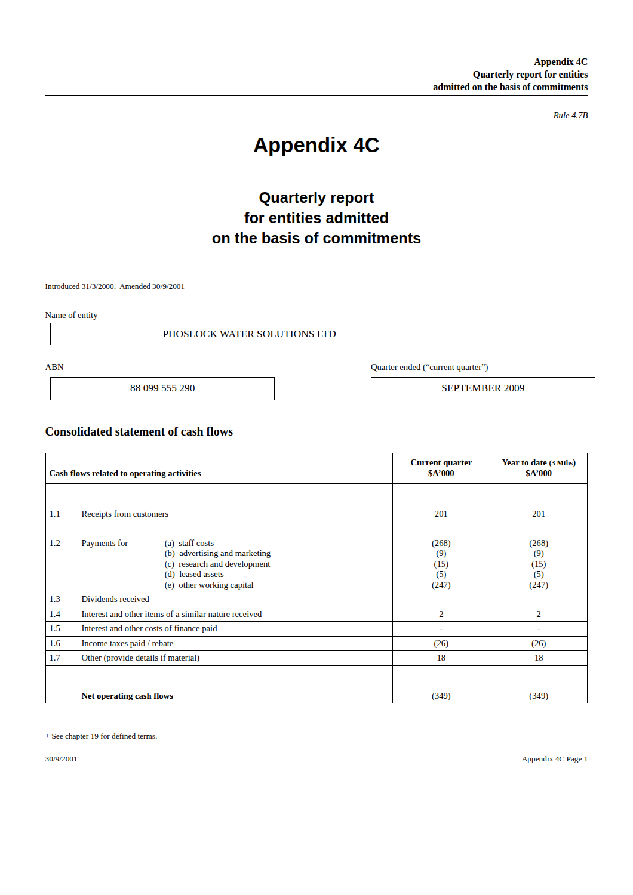Appendix 4C
Quarterly report for entities
admitted on the basis of commitments
Rule 4.7B
Appendix 4C
Quarterly report
for entities admitted
on the basis of commitments
Introduced 31/3/2000. Amended 30/9/2001
Name of entity
PHOSLOCK WATER SOLUTIONS LTD
ABN
Quarter ended (“current quarter”)
88 099 555 290
SEPTEMBER 2009
Consolidated statement of cash flows
| Cash flows related to operating activities | Current quarter $A’000 | Year to date (3 Mths ) $A’000 |
| --- | --- | --- |
| 1.1 | Receipts from customers | 201 | 201 |
| 1.2 | Payments for (a) staff costs (b) advertising and marketing (c) research and development (d) leased assets (e) other working capital | (268) (9) (15) (5) (247) | (268) (9) (15) (5) (247) |
| 1.3 | Dividends received | | |
| 1.4 | Interest and other items of a similar nature received | 2 | 2 |
| 1.5 | Interest and other costs of finance paid | - | - |
| 1.6 | Income taxes paid / rebate | (26) | (26) |
| 1.7 | Other (provide details if material) | 18 | 18 |
| | Net operating cash flows | (349) | (349) |
+ See chapter 19 for defined terms.
30/9/2001 Appendix 4C Page 1